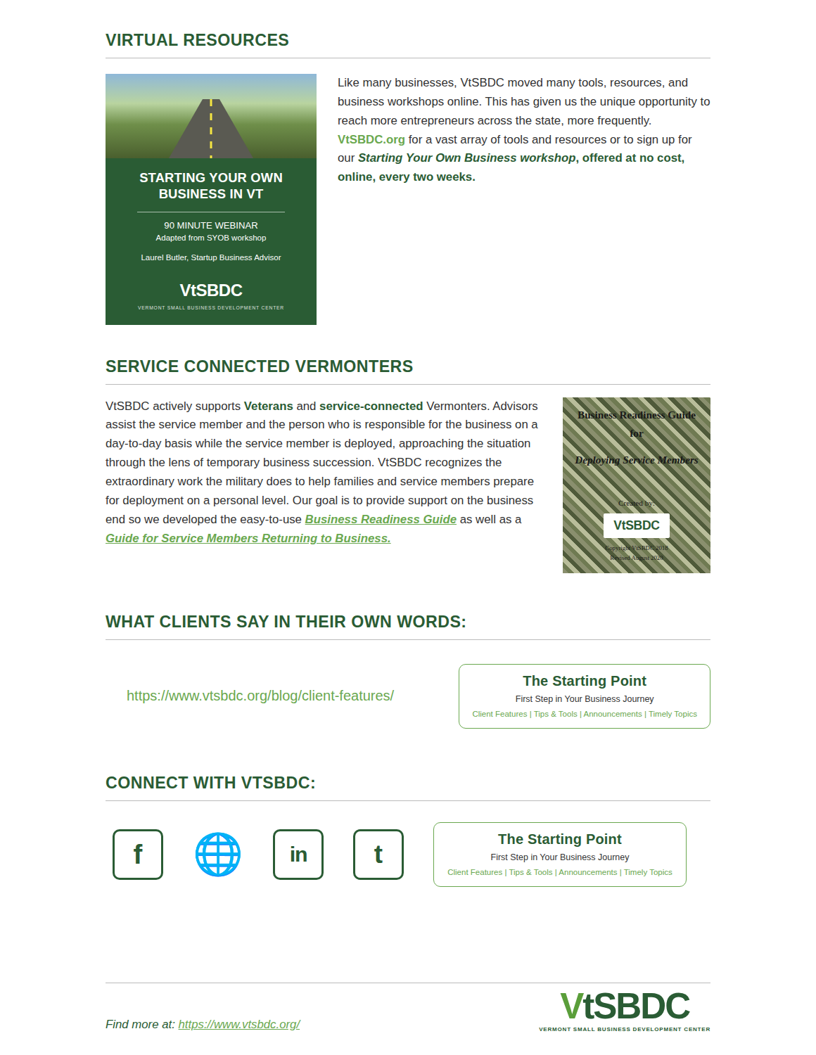Virtual Resources
STARTING YOUR OWN
BUSINESS IN VT
90 MINUTE WEBINAR Adapted from SYOB workshop
Laurel Butler, Startup Business Advisor
Vt SBDC
VERMONT SMALL BUSINESS DEVELOPMENT CENTER
Like many businesses, VtSBDC moved many tools, resources, and business workshops online. This has given us the unique opportunity to reach more entrepreneurs across the state, more frequently. VtSBDC.org for a vast array of tools and resources or to sign up for our Starting Your Own Business workshop, offered at no cost, online, every two weeks.
Service Connected Vermonters
VtSBDC actively supports Veterans and service-connected Vermonters. Advisors assist the service member and the person who is responsible for the business on a day-to-day basis while the service member is deployed, approaching the situation through the lens of temporary business succession. VtSBDC recognizes the extraordinary work the military does to help families and service members prepare for deployment on a personal level. Our goal is to provide support on the business end so we developed the easy-to-use Business Readiness Guide as well as a Guide for Service Members Returning to Business.
Business Readiness Guide
for
Deploying Service Members
Created by:
VtSBDC
Copyright VtSBDC 2018
Revised August 2020
What Clients Say in Their Own Words:
https://www.vtsbdc.org/blog/client-features/
The Starting Point
First Step in Your Business Journey
Client Features | Tips & Tools | Announcements | Timely Topics
Connect with VtSBDC:
f
🌐
in
t
The Starting Point
First Step in Your Business Journey
Client Features | Tips & Tools | Announcements | Timely Topics
Find more at: https://www.vtsbdc.org/
VtSBDC
VERMONT SMALL BUSINESS DEVELOPMENT CENTER